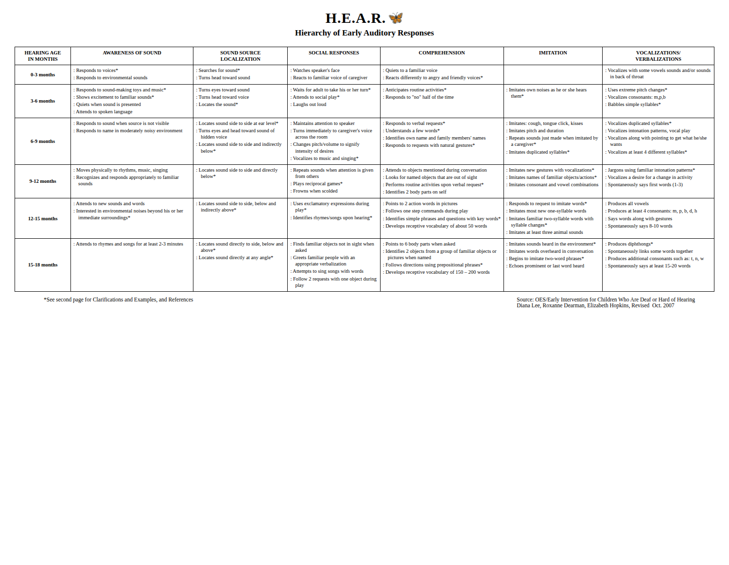H.E.A.R.
🦋
Hierarchy of Early Auditory Responses
| Hearing Age In Months | Awareness of Sound | Sound Source Localization | Social Responses | Comprehension | Imitation | Vocalizations/ Verbalizations |
| --- | --- | --- | --- | --- | --- | --- |
| 0-3 months | Responds to voices* Responds to environmental sounds | Searches for sound* Turns head toward sound | Watches speaker's face Reacts to familiar voice of caregiver | Quiets to a familiar voice Reacts differently to angry and friendly voices* | | Vocalizes with some vowels sounds and/or sounds in back of throat |
| 3-6 months | Responds to sound-making toys and music* Shows excitement to familiar sounds* Quiets when sound is presented Attends to spoken language | Turns eyes toward sound Turns head toward voice Locates the sound* | Waits for adult to take his or her turn* Attends to social play* Laughs out loud | Anticipates routine activities* Responds to "no" half of the time | Imitates own noises as he or she hears them* | Uses extreme pitch changes* Vocalizes consonants: m,p,b Babbles simple syllables* |
| 6-9 months | Responds to sound when source is not visible Responds to name in moderately noisy environment | Locates sound side to side at ear level* Turns eyes and head toward sound of hidden voice Locates sound side to side and indirectly below* | Maintains attention to speaker Turns immediately to caregiver's voice across the room Changes pitch/volume to signify intensity of desires Vocalizes to music and singing* | Responds to verbal requests* Understands a few words* Identifies own name and family members' names Responds to requests with natural gestures* | Imitates: cough, tongue click, kisses Imitates pitch and duration Repeats sounds just made when imitated by a caregiver* Imitates duplicated syllables* | Vocalizes duplicated syllables* Vocalizes intonation patterns, vocal play Vocalizes along with pointing to get what he/she wants Vocalizes at least 4 different syllables* |
| 9-12 months | Moves physically to rhythms, music, singing Recognizes and responds appropriately to familiar sounds | Locates sound side to side and directly below* | Repeats sounds when attention is given from others Plays reciprocal games* Frowns when scolded | Attends to objects mentioned during conversation Looks for named objects that are out of sight Performs routine activities upon verbal request* Identifies 2 body parts on self | Imitates new gestures with vocalizations* Imitates names of familiar objects/actions* Imitates consonant and vowel combinations | Jargons using familiar intonation patterns* Vocalizes a desire for a change in activity Spontaneously says first words (1-3) |
| 12-15 months | Attends to new sounds and words Interested in environmental noises beyond his or her immediate surroundings* | Locates sound side to side, below and indirectly above* | Uses exclamatory expressions during play* Identifies rhymes/songs upon hearing* | Points to 2 action words in pictures Follows one step commands during play Identifies simple phrases and questions with key words* Develops receptive vocabulary of about 50 words | Responds to request to imitate words* Imitates most new one-syllable words Imitates familiar two-syllable words with syllable changes* Imitates at least three animal sounds | Produces all vowels Produces at least 4 consonants: m, p, b, d, h Says words along with gestures Spontaneously says 8-10 words |
| 15-18 months | Attends to rhymes and songs for at least 2-3 minutes | Locates sound directly to side, below and above* Locates sound directly at any angle* | Finds familiar objects not in sight when asked Greets familiar people with an appropriate verbalization Attempts to sing songs with words Follow 2 requests with one object during play | Points to 6 body parts when asked Identifies 2 objects from a group of familiar objects or pictures when named Follows directions using prepositional phrases* Develops receptive vocabulary of 150 – 200 words | Imitates sounds heard in the environment* Imitates words overheard in conversation Begins to imitate two-word phrases* Echoes prominent or last word heard | Produces diphthongs* Spontaneously links some words together Produces additional consonants such as: t, n, w Spontaneously says at least 15-20 words |
*See second page for Clarifications and Examples, and References
Source: OES/Early Intervention for Children Who Are Deaf or Hard of Hearing
Diana Lee, Roxanne Dearman, Elizabeth Hopkins, Revised Oct. 2007